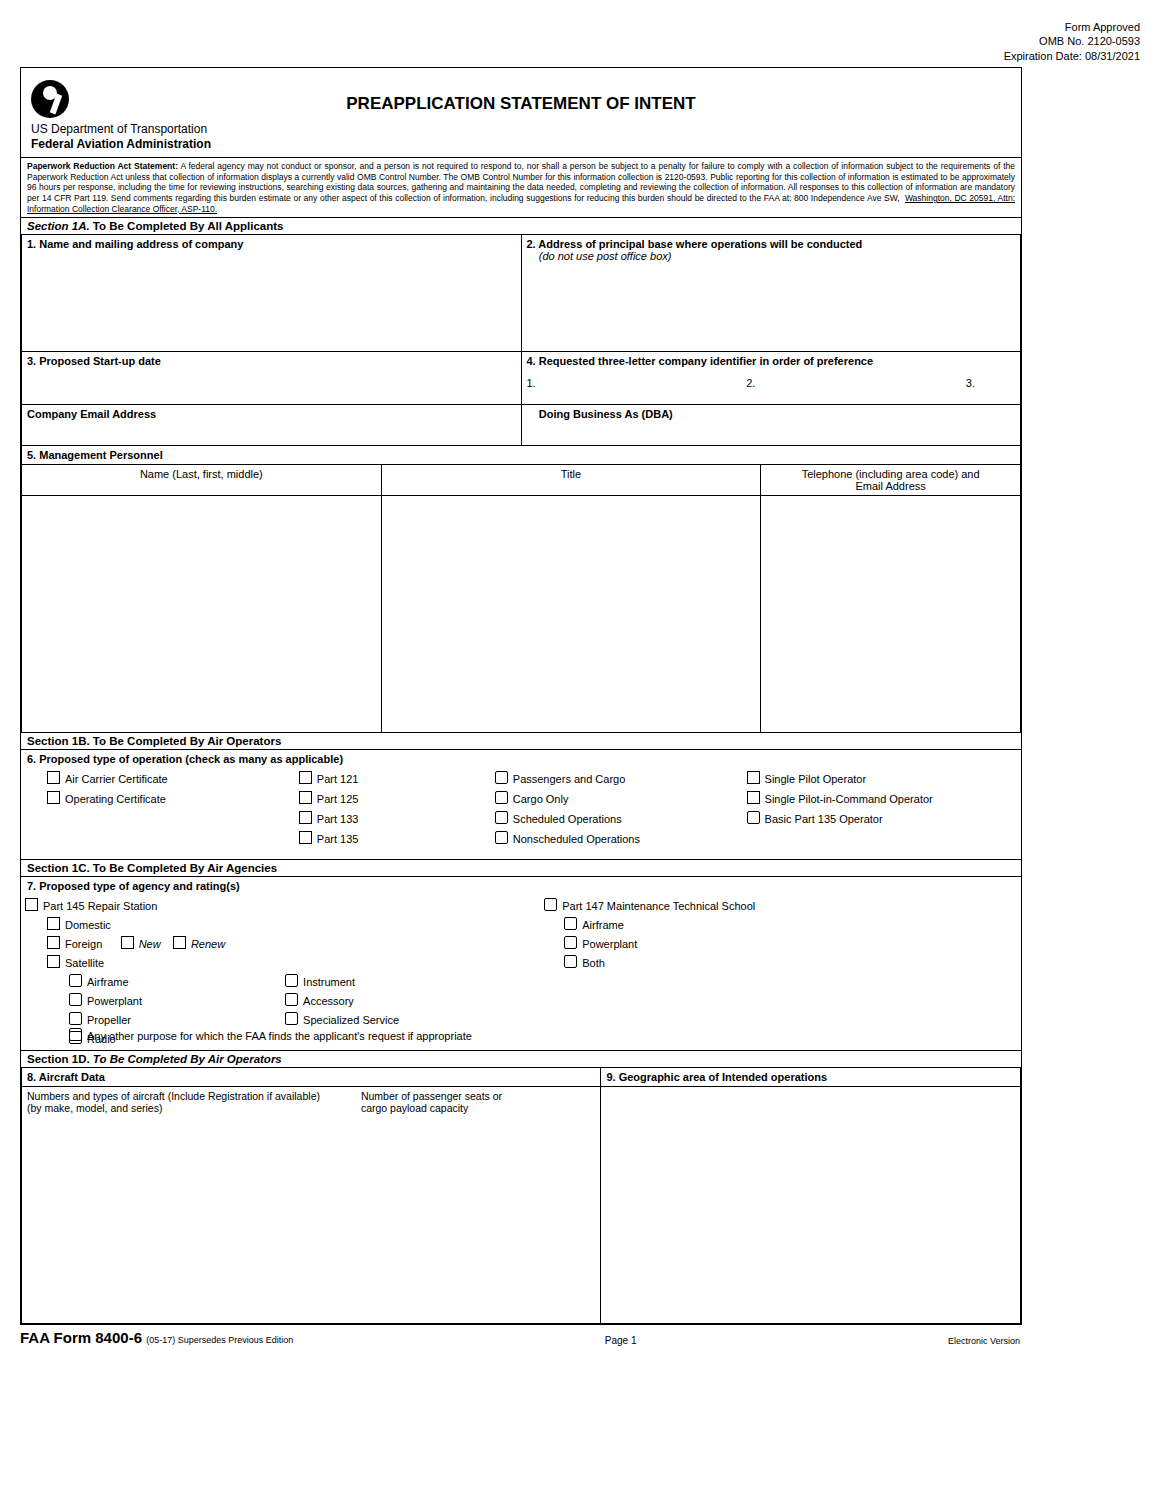Form Approved
OMB No. 2120-0593
Expiration Date: 08/31/2021
PREAPPLICATION STATEMENT OF INTENT
US Department of Transportation
Federal Aviation Administration
Paperwork Reduction Act Statement: A federal agency may not conduct or sponsor, and a person is not required to respond to, nor shall a person be subject to a penalty for failure to comply with a collection of information subject to the requirements of the Paperwork Reduction Act unless that collection of information displays a currently valid OMB Control Number. The OMB Control Number for this information collection is 2120-0593. Public reporting for this collection of information is estimated to be approximately 96 hours per response, including the time for reviewing instructions, searching existing data sources, gathering and maintaining the data needed, completing and reviewing the collection of information. All responses to this collection of information are mandatory per 14 CFR Part 119. Send comments regarding this burden estimate or any other aspect of this collection of information, including suggestions for reducing this burden should be directed to the FAA at: 800 Independence Ave SW, Washington, DC 20591, Attn: Information Collection Clearance Officer, ASP-110.
Section 1A. To Be Completed By All Applicants
| 1. Name and mailing address of company | 2. Address of principal base where operations will be conducted (do not use post office box) |
| 3. Proposed Start-up date | 4. Requested three-letter company identifier in order of preference 1. 2. 3. |
| Company Email Address | Doing Business As (DBA) |
| 5. Management Personnel |
| Name (Last, first, middle) | Title | Telephone (including area code) and Email Address |
Section 1B. To Be Completed By Air Operators
6. Proposed type of operation (check as many as applicable)
Air Carrier Certificate
Operating Certificate
Part 121
Part 125
Part 133
Part 135
Passengers and Cargo
Cargo Only
Scheduled Operations
Nonscheduled Operations
Single Pilot Operator
Single Pilot-in-Command Operator
Basic Part 135 Operator
Section 1C. To Be Completed By Air Agencies
7. Proposed type of agency and rating(s)
Part 145 Repair Station
Domestic
Foreign New Renew
Satellite
Airframe
Instrument
Powerplant
Accessory
Propeller
Specialized Service
Radio
Part 147 Maintenance Technical School
Airframe
Powerplant
Both
Any other purpose for which the FAA finds the applicant's request if appropriate
Section 1D. To Be Completed By Air Operators
| 8. Aircraft Data | 9. Geographic area of Intended operations |
| Numbers and types of aircraft (Include Registration if available) (by make, model, and series) Number of passenger seats or cargo payload capacity | |
FAA Form 8400-6 (05-17) Supersedes Previous Edition
Page 1
Electronic Version